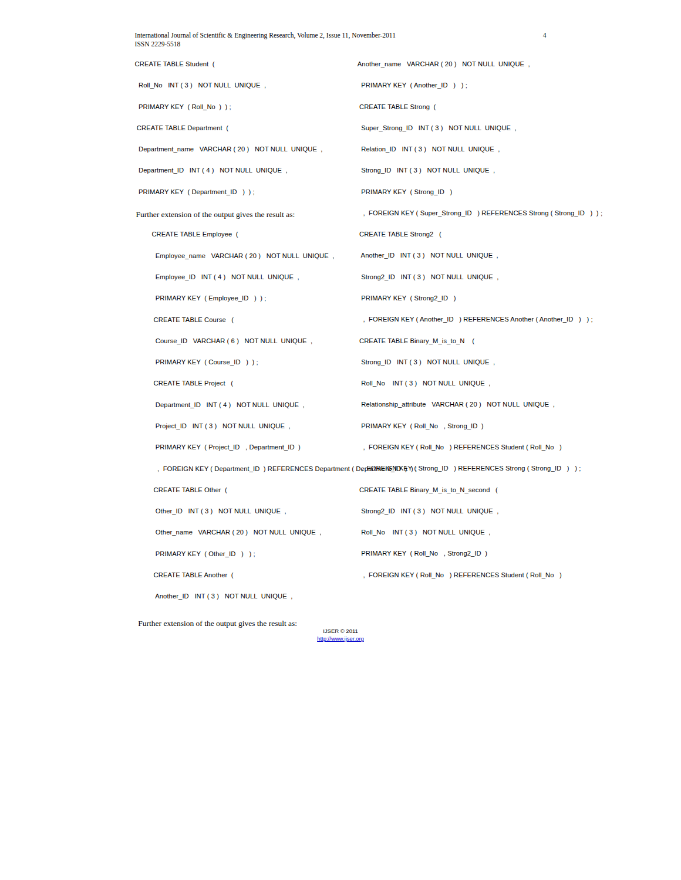International Journal of Scientific & Engineering Research, Volume 2, Issue 11, November-2011
ISSN 2229-5518
4
CREATE TABLE Student ( Roll_No INT ( 3 ) NOT NULL UNIQUE , PRIMARY KEY ( Roll_No ) ) ; CREATE TABLE Department ( Department_name VARCHAR ( 20 ) NOT NULL UNIQUE , Department_ID INT ( 4 ) NOT NULL UNIQUE , PRIMARY KEY ( Department_ID ) ) ;
Further extension of the output gives the result as:
CREATE TABLE Employee ( Employee_name VARCHAR ( 20 ) NOT NULL UNIQUE , Employee_ID INT ( 4 ) NOT NULL UNIQUE , PRIMARY KEY ( Employee_ID ) ) ; CREATE TABLE Course ( Course_ID VARCHAR ( 6 ) NOT NULL UNIQUE , PRIMARY KEY ( Course_ID ) ) ; CREATE TABLE Project ( Department_ID INT ( 4 ) NOT NULL UNIQUE , Project_ID INT ( 3 ) NOT NULL UNIQUE , PRIMARY KEY ( Project_ID , Department_ID ) , FOREIGN KEY ( Department_ID ) REFERENCES Department ( Department_ID ) ) ; CREATE TABLE Other ( Other_ID INT ( 3 ) NOT NULL UNIQUE , Other_name VARCHAR ( 20 ) NOT NULL UNIQUE , PRIMARY KEY ( Other_ID ) ) ; CREATE TABLE Another ( Another_ID INT ( 3 ) NOT NULL UNIQUE ,
Another_name VARCHAR ( 20 ) NOT NULL UNIQUE , PRIMARY KEY ( Another_ID ) ) ; CREATE TABLE Strong ( Super_Strong_ID INT ( 3 ) NOT NULL UNIQUE , Relation_ID INT ( 3 ) NOT NULL UNIQUE , Strong_ID INT ( 3 ) NOT NULL UNIQUE , PRIMARY KEY ( Strong_ID ) , FOREIGN KEY ( Super_Strong_ID ) REFERENCES Strong ( Strong_ID ) ) ; CREATE TABLE Strong2 ( Another_ID INT ( 3 ) NOT NULL UNIQUE , Strong2_ID INT ( 3 ) NOT NULL UNIQUE , PRIMARY KEY ( Strong2_ID ) , FOREIGN KEY ( Another_ID ) REFERENCES Another ( Another_ID ) ) ; CREATE TABLE Binary_M_is_to_N ( Strong_ID INT ( 3 ) NOT NULL UNIQUE , Roll_No INT ( 3 ) NOT NULL UNIQUE , Relationship_attribute VARCHAR ( 20 ) NOT NULL UNIQUE , PRIMARY KEY ( Roll_No , Strong_ID ) , FOREIGN KEY ( Roll_No ) REFERENCES Student ( Roll_No ) , FOREIGN KEY ( Strong_ID ) REFERENCES Strong ( Strong_ID ) ) ; CREATE TABLE Binary_M_is_to_N_second ( Strong2_ID INT ( 3 ) NOT NULL UNIQUE , Roll_No INT ( 3 ) NOT NULL UNIQUE , PRIMARY KEY ( Roll_No , Strong2_ID ) , FOREIGN KEY ( Roll_No ) REFERENCES Student ( Roll_No )
Further extension of the output gives the result as:
IJSER © 2011
http://www.ijser.org